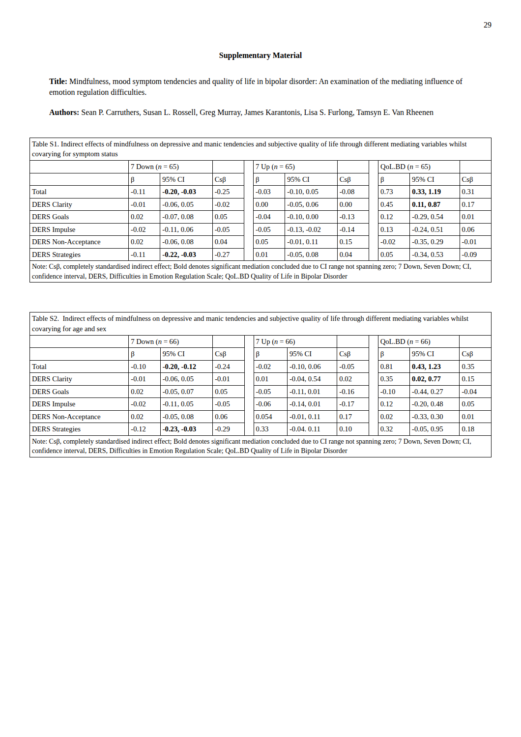29
Supplementary Material
Title: Mindfulness, mood symptom tendencies and quality of life in bipolar disorder: An examination of the mediating influence of emotion regulation difficulties.
Authors: Sean P. Carruthers, Susan L. Rossell, Greg Murray, James Karantonis, Lisa S. Furlong, Tamsyn E. Van Rheenen
| Table S1. Indirect effects of mindfulness on depressive and manic tendencies and subjective quality of life through different mediating variables whilst covarying for symptom status |
| | 7 Down ( n = 65) | | | 7 Up ( n = 65) | | | QoL.BD ( n = 65) | |
| | β | 95% CI | Csβ | | β | 95% CI | Csβ | | β | 95% CI | Csβ |
| Total | -0.11 | -0.20, -0.03 | -0.25 | | -0.03 | -0.10, 0.05 | -0.08 | | 0.73 | 0.33, 1.19 | 0.31 |
| DERS Clarity | -0.01 | -0.06, 0.05 | -0.02 | | 0.00 | -0.05, 0.06 | 0.00 | | 0.45 | 0.11, 0.87 | 0.17 |
| DERS Goals | 0.02 | -0.07, 0.08 | 0.05 | | -0.04 | -0.10, 0.00 | -0.13 | | 0.12 | -0.29, 0.54 | 0.01 |
| DERS Impulse | -0.02 | -0.11, 0.06 | -0.05 | | -0.05 | -0.13, -0.02 | -0.14 | | 0.13 | -0.24, 0.51 | 0.06 |
| DERS Non-Acceptance | 0.02 | -0.06, 0.08 | 0.04 | | 0.05 | -0.01, 0.11 | 0.15 | | -0.02 | -0.35, 0.29 | -0.01 |
| DERS Strategies | -0.11 | -0.22, -0.03 | -0.27 | | 0.01 | -0.05, 0.08 | 0.04 | | 0.05 | -0.34, 0.53 | -0.09 |
| Note: Csβ, completely standardised indirect effect; Bold denotes significant mediation concluded due to CI range not spanning zero; 7 Down, Seven Down; CI, confidence interval, DERS, Difficulties in Emotion Regulation Scale; QoL.BD Quality of Life in Bipolar Disorder |
| Table S2. Indirect effects of mindfulness on depressive and manic tendencies and subjective quality of life through different mediating variables whilst covarying for age and sex |
| | 7 Down ( n = 66) | | | 7 Up ( n = 66) | | | QoL.BD ( n = 66) | |
| | β | 95% CI | Csβ | | β | 95% CI | Csβ | | β | 95% CI | Csβ |
| Total | -0.10 | -0.20, -0.12 | -0.24 | | -0.02 | -0.10, 0.06 | -0.05 | | 0.81 | 0.43, 1.23 | 0.35 |
| DERS Clarity | -0.01 | -0.06, 0.05 | -0.01 | | 0.01 | -0.04, 0.54 | 0.02 | | 0.35 | 0.02, 0.77 | 0.15 |
| DERS Goals | 0.02 | -0.05, 0.07 | 0.05 | | -0.05 | -0.11, 0.01 | -0.16 | | -0.10 | -0.44, 0.27 | -0.04 |
| DERS Impulse | -0.02 | -0.11, 0.05 | -0.05 | | -0.06 | -0.14, 0.01 | -0.17 | | 0.12 | -0.20, 0.48 | 0.05 |
| DERS Non-Acceptance | 0.02 | -0.05, 0.08 | 0.06 | | 0.054 | -0.01, 0.11 | 0.17 | | 0.02 | -0.33, 0.30 | 0.01 |
| DERS Strategies | -0.12 | -0.23, -0.03 | -0.29 | | 0.33 | -0.04. 0.11 | 0.10 | | 0.32 | -0.05, 0.95 | 0.18 |
| Note: Csβ, completely standardised indirect effect; Bold denotes significant mediation concluded due to CI range not spanning zero; 7 Down, Seven Down; CI, confidence interval, DERS, Difficulties in Emotion Regulation Scale; QoL.BD Quality of Life in Bipolar Disorder |